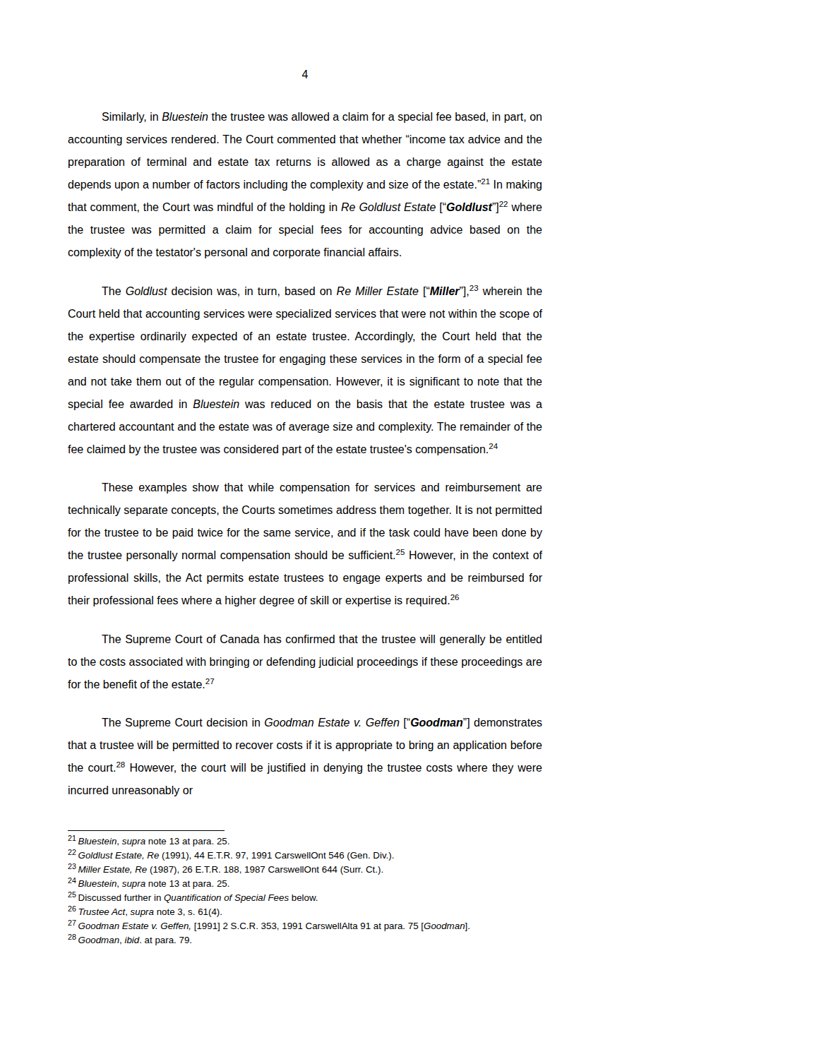4
Similarly, in Bluestein the trustee was allowed a claim for a special fee based, in part, on accounting services rendered. The Court commented that whether “income tax advice and the preparation of terminal and estate tax returns is allowed as a charge against the estate depends upon a number of factors including the complexity and size of the estate.”21 In making that comment, the Court was mindful of the holding in Re Goldlust Estate [“Goldlust”]22 where the trustee was permitted a claim for special fees for accounting advice based on the complexity of the testator's personal and corporate financial affairs.
The Goldlust decision was, in turn, based on Re Miller Estate [“Miller”],23 wherein the Court held that accounting services were specialized services that were not within the scope of the expertise ordinarily expected of an estate trustee. Accordingly, the Court held that the estate should compensate the trustee for engaging these services in the form of a special fee and not take them out of the regular compensation. However, it is significant to note that the special fee awarded in Bluestein was reduced on the basis that the estate trustee was a chartered accountant and the estate was of average size and complexity. The remainder of the fee claimed by the trustee was considered part of the estate trustee's compensation.24
These examples show that while compensation for services and reimbursement are technically separate concepts, the Courts sometimes address them together. It is not permitted for the trustee to be paid twice for the same service, and if the task could have been done by the trustee personally normal compensation should be sufficient.25 However, in the context of professional skills, the Act permits estate trustees to engage experts and be reimbursed for their professional fees where a higher degree of skill or expertise is required.26
The Supreme Court of Canada has confirmed that the trustee will generally be entitled to the costs associated with bringing or defending judicial proceedings if these proceedings are for the benefit of the estate.27
The Supreme Court decision in Goodman Estate v. Geffen [“Goodman”] demonstrates that a trustee will be permitted to recover costs if it is appropriate to bring an application before the court.28 However, the court will be justified in denying the trustee costs where they were incurred unreasonably or
21Bluestein, supra note 13 at para. 25.
22Goldlust Estate, Re (1991), 44 E.T.R. 97, 1991 CarswellOnt 546 (Gen. Div.).
23Miller Estate, Re (1987), 26 E.T.R. 188, 1987 CarswellOnt 644 (Surr. Ct.).
24Bluestein, supra note 13 at para. 25.
25Discussed further in Quantification of Special Fees below.
26Trustee Act, supra note 3, s. 61(4).
27Goodman Estate v. Geffen, [1991] 2 S.C.R. 353, 1991 CarswellAlta 91 at para. 75 [Goodman].
28Goodman, ibid. at para. 79.